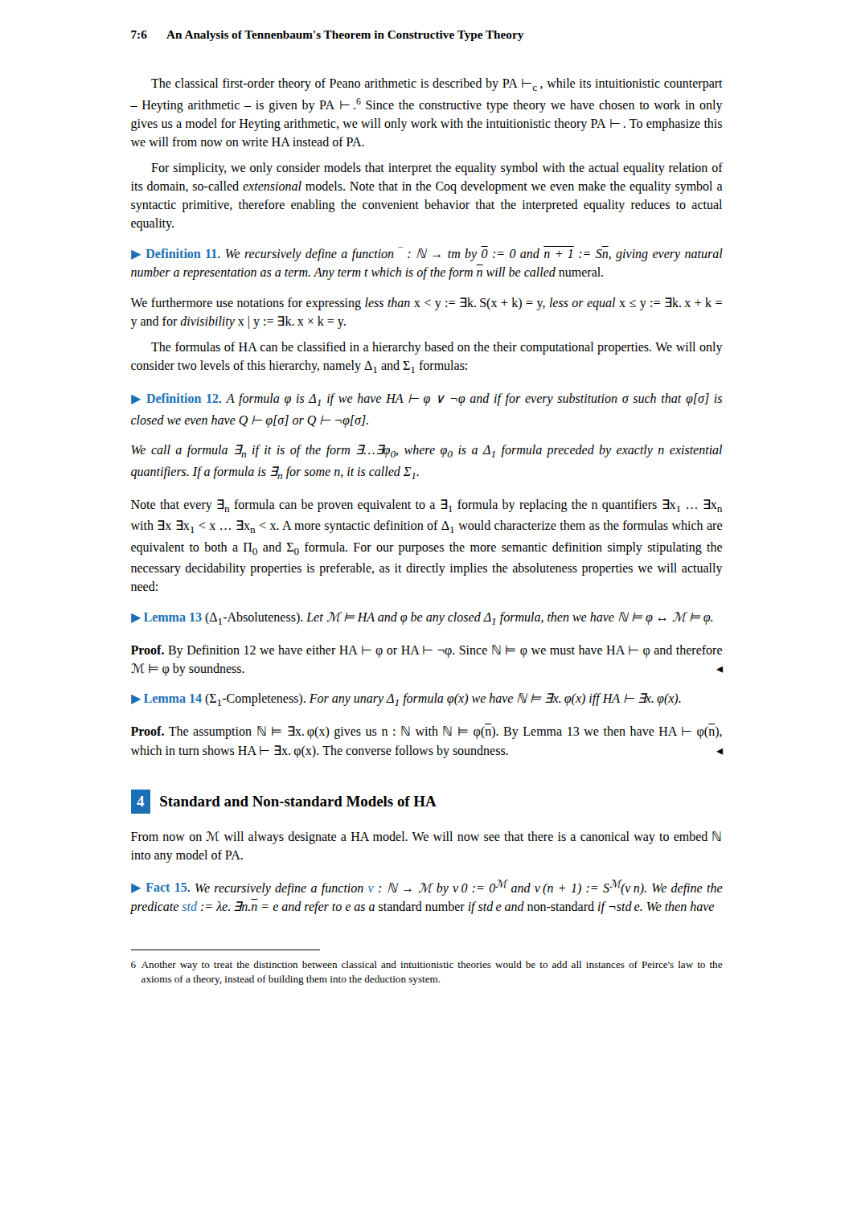7:6 An Analysis of Tennenbaum's Theorem in Constructive Type Theory
The classical first-order theory of Peano arithmetic is described by PA ⊢c , while its intuitionistic counterpart – Heyting arithmetic – is given by PA ⊢ .6 Since the constructive type theory we have chosen to work in only gives us a model for Heyting arithmetic, we will only work with the intuitionistic theory PA ⊢ . To emphasize this we will from now on write HA instead of PA.
For simplicity, we only consider models that interpret the equality symbol with the actual equality relation of its domain, so-called extensional models. Note that in the Coq development we even make the equality symbol a syntactic primitive, therefore enabling the convenient behavior that the interpreted equality reduces to actual equality.
▶ Definition 11. We recursively define a function ‾ : ℕ → tm by 0 := 0 and n + 1 := Sn, giving every natural number a representation as a term. Any term t which is of the form n will be called numeral.
We furthermore use notations for expressing less than x < y := ∃k. S(x + k) = y, less or equal x ≤ y := ∃k. x + k = y and for divisibility x | y := ∃k. x × k = y.
The formulas of HA can be classified in a hierarchy based on the their computational properties. We will only consider two levels of this hierarchy, namely Δ1 and Σ1 formulas:
▶ Definition 12. A formula φ is Δ1 if we have HA ⊢ φ ∨ ¬φ and if for every substitution σ such that φ[σ] is closed we even have Q ⊢ φ[σ] or Q ⊢ ¬φ[σ].
We call a formula ∃n if it is of the form ∃…∃φ0, where φ0 is a Δ1 formula preceded by exactly n existential quantifiers. If a formula is ∃n for some n, it is called Σ1.
Note that every ∃n formula can be proven equivalent to a ∃1 formula by replacing the n quantifiers ∃x1 … ∃xn with ∃x ∃x1 < x … ∃xn < x. A more syntactic definition of Δ1 would characterize them as the formulas which are equivalent to both a Π0 and Σ0 formula. For our purposes the more semantic definition simply stipulating the necessary decidability properties is preferable, as it directly implies the absoluteness properties we will actually need:
▶ Lemma 13 (Δ1-Absoluteness). Let ℳ ⊨ HA and φ be any closed Δ1 formula, then we have ℕ ⊨ φ ↔ ℳ ⊨ φ.
Proof. By Definition 12 we have either HA ⊢ φ or HA ⊢ ¬φ. Since ℕ ⊨ φ we must have HA ⊢ φ and therefore ℳ ⊨ φ by soundness. ◂
▶ Lemma 14 (Σ1-Completeness). For any unary Δ1 formula φ(x) we have ℕ ⊨ ∃x. φ(x) iff HA ⊢ ∃x. φ(x).
Proof. The assumption ℕ ⊨ ∃x. φ(x) gives us n : ℕ with ℕ ⊨ φ(n). By Lemma 13 we then have HA ⊢ φ(n), which in turn shows HA ⊢ ∃x. φ(x). The converse follows by soundness. ◂
4 Standard and Non-standard Models of HA
From now on ℳ will always designate a HA model. We will now see that there is a canonical way to embed ℕ into any model of PA.
▶ Fact 15. We recursively define a function ν : ℕ → ℳ by ν 0 := 0ℳ and ν (n + 1) := Sℳ(ν n). We define the predicate std := λe. ∃n.n = e and refer to e as a standard number if std e and non-standard if ¬std e. We then have
6 Another way to treat the distinction between classical and intuitionistic theories would be to add all instances of Peirce's law to the axioms of a theory, instead of building them into the deduction system.